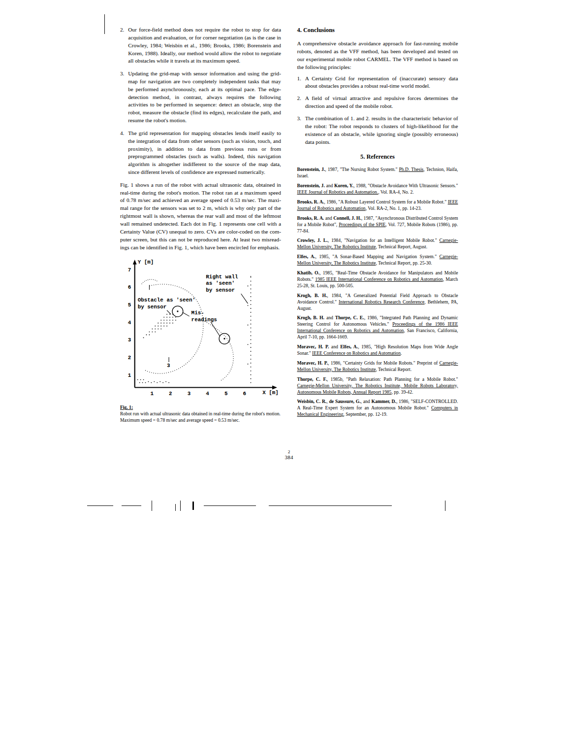2. Our force-field method does not require the robot to stop for data acquisition and evaluation, or for corner negotiation (as is the case in Crowley, 1984; Weisbin et al., 1986; Brooks, 1986; Borenstein and Koren, 1988). Ideally, our method would allow the robot to negotiate all obstacles while it travels at its maximum speed.
3. Updating the grid-map with sensor information and using the grid-map for navigation are two completely independent tasks that may be performed asynchronously, each at its optimal pace. The edge-detection method, in contrast, always requires the following activities to be performed in sequence: detect an obstacle, stop the robot, measure the obstacle (find its edges), recalculate the path, and resume the robot's motion.
4. The grid representation for mapping obstacles lends itself easily to the integration of data from other sensors (such as vision, touch, and proximity), in addition to data from previous runs or from preprogrammed obstacles (such as walls). Indeed, this navigation algorithm is altogether indifferent to the source of the map data, since different levels of confidence are expressed numerically.
Fig. 1 shows a run of the robot with actual ultrasonic data, obtained in real-time during the robot's motion. The robot ran at a maximum speed of 0.78 m/sec and achieved an average speed of 0.53 m/sec. The maximal range for the sensors was set to 2 m, which is why only part of the rightmost wall is shown, whereas the rear wall and most of the leftmost wall remained undetected. Each dot in Fig. 1 represents one cell with a Certainty Value (CV) unequal to zero. CVs are color-coded on the computer screen, but this can not be reproduced here. At least two misreadings can be identified in Fig. 1, which have been encircled for emphasis.
Y [m] X [m] 7 6 5 4 3 2 1 1 2 3 4 5 6 Right wall as 'seen' by sensor Obstacle as 'seen' by sensor Mis- readings 3
Fig. 1:
Robot run with actual ultrasonic data obtained in real-time during the robot's motion. Maximum speed = 0.78 m/sec and average speed = 0.53 m/sec.
4. Conclusions
A comprehensive obstacle avoidance approach for fast-running mobile robots, denoted as the VFF method, has been developed and tested on our experimental mobile robot CARMEL. The VFF method is based on the following principles:
1. A Certainty Grid for representation of (inaccurate) sensory data about obstacles provides a robust real-time world model.
2. A field of virtual attractive and repulsive forces determines the direction and speed of the mobile robot.
3. The combination of 1. and 2. results in the characteristic behavior of the robot: The robot responds to clusters of high-likelihood for the existence of an obstacle, while ignoring single (possibly erroneous) data points.
5. References
Borenstein, J., 1987, "The Nursing Robot System." Ph.D. Thesis, Technion, Haifa, Israel.
Borenstein, J. and Koren, Y., 1988, "Obstacle Avoidance With Ultrasonic Sensors." IEEE Journal of Robotics and Automation., Vol. RA-4, No. 2.
Brooks, R. A., 1986, "A Robust Layered Control System for a Mobile Robot." IEEE Journal of Robotics and Automation, Vol. RA-2, No. 1, pp. 14-23.
Brooks, R. A. and Connell, J. H., 1987, "Asynchronous Distributed Control System for a Mobile Robot", Proceedings of the SPIE, Vol. 727, Mobile Robots (1986), pp. 77-84.
Crowley, J. L., 1984, "Navigation for an Intelligent Mobile Robot." Carnegie-Mellon University, The Robotics Institute, Technical Report, August.
Elfes, A., 1985, "A Sonar-Based Mapping and Navigation System." Carnegie-Mellon University, The Robotics Institute, Technical Report, pp. 25-30.
Khatib, O., 1985, "Real-Time Obstacle Avoidance for Manipulators and Mobile Robots." 1985 IEEE International Conference on Robotics and Automation, March 25-28, St. Louis, pp. 500-505.
Krogh, B. H., 1984, "A Generalized Potential Field Approach to Obstacle Avoidance Control." International Robotics Research Conference, Bethlehem, PA, August.
Krogh, B. H. and Thorpe, C. E., 1986, "Integrated Path Planning and Dynamic Steering Control for Autonomous Vehicles." Proceedings of the 1986 IEEE International Conference on Robotics and Automation, San Francisco, California, April 7-10, pp. 1664-1669.
Moravec, H. P. and Elfes, A., 1985, "High Resolution Maps from Wide Angle Sonar." IEEE Conference on Robotics and Automation.
Moravec, H. P., 1986, "Certainty Grids for Mobile Robots." Preprint of Carnegie-Mellon University, The Robotics Institute, Technical Report.
Thorpe, C. F., 1985b, "Path Relaxation: Path Planning for a Mobile Robot." Carnegie-Mellon University, The Robotics Institute, Mobile Robots Laboratory, Autonomous Mobile Robots, Annual Report 1985, pp. 39-42.
Weisbin, C. R., de Saussure, G., and Kammer, D., 1986, "SELF-CONTROLLED. A Real-Time Expert System for an Autonomous Mobile Robot." Computers in Mechanical Engineering, September, pp. 12-19.
2 384